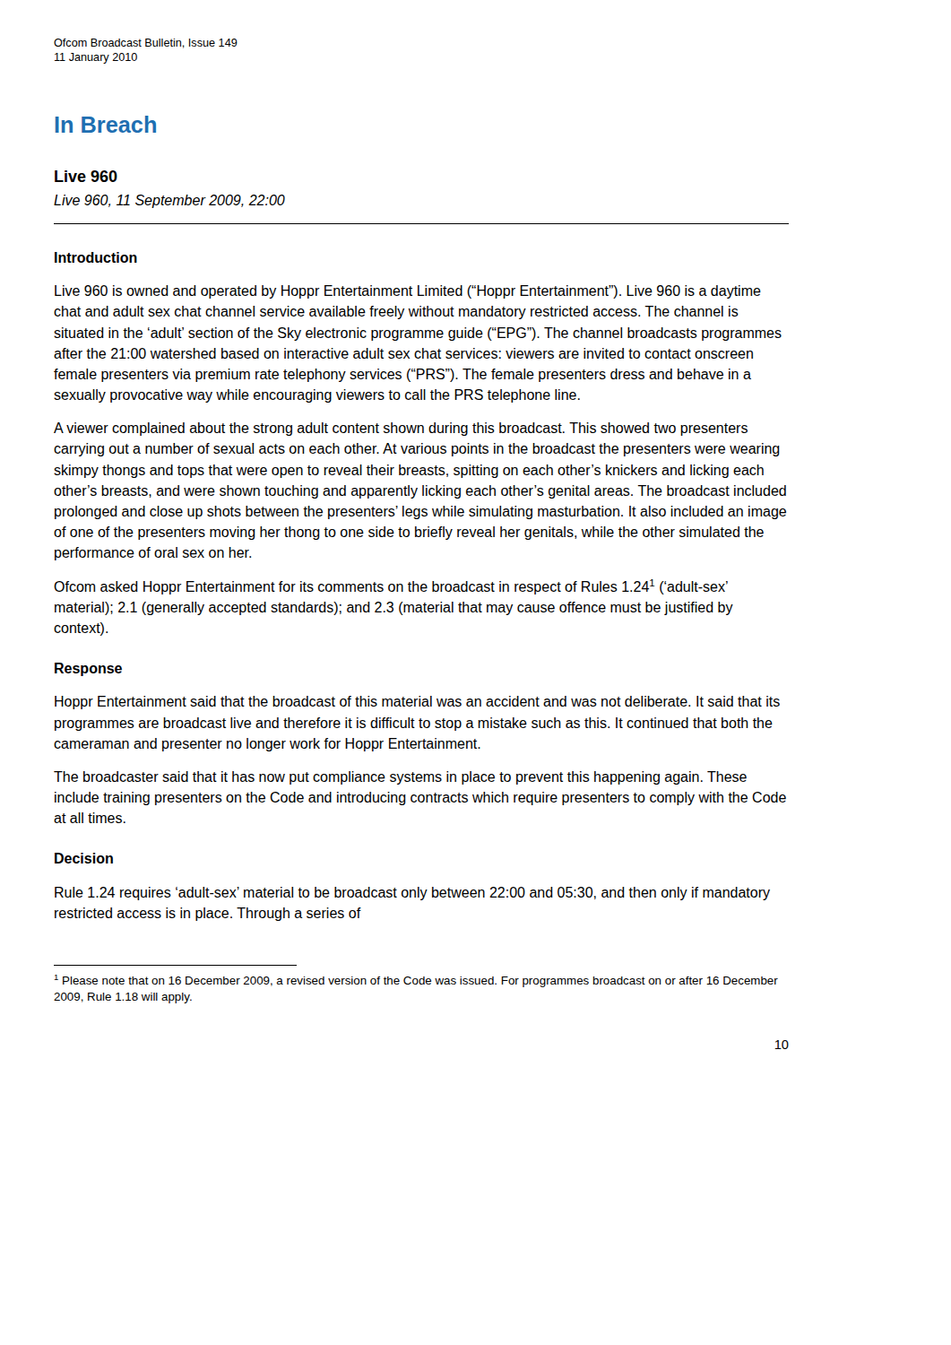Ofcom Broadcast Bulletin, Issue 149
11 January 2010
In Breach
Live 960
Live 960, 11 September 2009, 22:00
Introduction
Live 960 is owned and operated by Hoppr Entertainment Limited (“Hoppr Entertainment”). Live 960 is a daytime chat and adult sex chat channel service available freely without mandatory restricted access. The channel is situated in the ‘adult’ section of the Sky electronic programme guide (“EPG”). The channel broadcasts programmes after the 21:00 watershed based on interactive adult sex chat services: viewers are invited to contact onscreen female presenters via premium rate telephony services (“PRS”). The female presenters dress and behave in a sexually provocative way while encouraging viewers to call the PRS telephone line.
A viewer complained about the strong adult content shown during this broadcast. This showed two presenters carrying out a number of sexual acts on each other. At various points in the broadcast the presenters were wearing skimpy thongs and tops that were open to reveal their breasts, spitting on each other’s knickers and licking each other’s breasts, and were shown touching and apparently licking each other’s genital areas. The broadcast included prolonged and close up shots between the presenters’ legs while simulating masturbation. It also included an image of one of the presenters moving her thong to one side to briefly reveal her genitals, while the other simulated the performance of oral sex on her.
Ofcom asked Hoppr Entertainment for its comments on the broadcast in respect of Rules 1.241 (‘adult-sex’ material); 2.1 (generally accepted standards); and 2.3 (material that may cause offence must be justified by context).
Response
Hoppr Entertainment said that the broadcast of this material was an accident and was not deliberate. It said that its programmes are broadcast live and therefore it is difficult to stop a mistake such as this. It continued that both the cameraman and presenter no longer work for Hoppr Entertainment.
The broadcaster said that it has now put compliance systems in place to prevent this happening again. These include training presenters on the Code and introducing contracts which require presenters to comply with the Code at all times.
Decision
Rule 1.24 requires ‘adult-sex’ material to be broadcast only between 22:00 and 05:30, and then only if mandatory restricted access is in place. Through a series of
1 Please note that on 16 December 2009, a revised version of the Code was issued. For programmes broadcast on or after 16 December 2009, Rule 1.18 will apply.
10